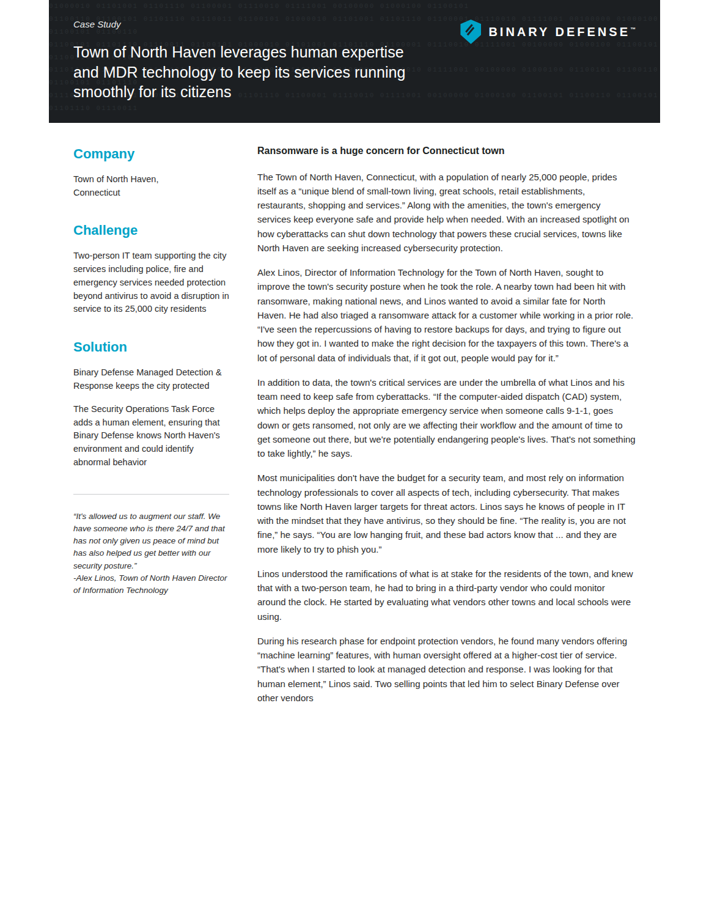01000010 01101001 01101110 01100001 01110010 01111001 00100000 01000100 01100101 01100110 01100101 01101110 01110011 01100101 01000010 01101001 01101110 01100001 01110010 01111001 00100000 01000100 01100101 01100110 01100101 01101110 01110011 01100101 01000010 01101001 01101110 01100001 01110010 01111001 00100000 01000100 01100101 01100110 01100101 01101110 01110011 01100101 01000010 01101001 01101110 01100001 01110010 01111001 00100000 01000100 01100101 01100110 01100101 01101110 01110011 01100101 01000010 01101001 01101110 01100001 01110010 01111001 00100000 01000100 01100101 01100110 01100101 01101110 01110011
BINARY DEFENSE™
Case Study
Town of North Haven leverages human expertise
and MDR technology to keep its services running
smoothly for its citizens
Company
Town of North Haven,
Connecticut
Challenge
Two-person IT team supporting the city services including police, fire and emergency services needed protection beyond antivirus to avoid a disruption in service to its 25,000 city residents
Solution
Binary Defense Managed Detection & Response keeps the city protected
The Security Operations Task Force adds a human element, ensuring that Binary Defense knows North Haven's environment and could identify abnormal behavior
“It's allowed us to augment our staff. We have someone who is there 24/7 and that has not only given us peace of mind but has also helped us get better with our security posture.” -Alex Linos, Town of North Haven Director of Information Technology
Ransomware is a huge concern for Connecticut town
The Town of North Haven, Connecticut, with a population of nearly 25,000 people, prides itself as a “unique blend of small-town living, great schools, retail establishments, restaurants, shopping and services.” Along with the amenities, the town's emergency services keep everyone safe and provide help when needed. With an increased spotlight on how cyberattacks can shut down technology that powers these crucial services, towns like North Haven are seeking increased cybersecurity protection.
Alex Linos, Director of Information Technology for the Town of North Haven, sought to improve the town's security posture when he took the role. A nearby town had been hit with ransomware, making national news, and Linos wanted to avoid a similar fate for North Haven. He had also triaged a ransomware attack for a customer while working in a prior role. “I've seen the repercussions of having to restore backups for days, and trying to figure out how they got in. I wanted to make the right decision for the taxpayers of this town. There's a lot of personal data of individuals that, if it got out, people would pay for it.”
In addition to data, the town's critical services are under the umbrella of what Linos and his team need to keep safe from cyberattacks. “If the computer-aided dispatch (CAD) system, which helps deploy the appropriate emergency service when someone calls 9-1-1, goes down or gets ransomed, not only are we affecting their workflow and the amount of time to get someone out there, but we're potentially endangering people's lives. That's not something to take lightly,” he says.
Most municipalities don't have the budget for a security team, and most rely on information technology professionals to cover all aspects of tech, including cybersecurity. That makes towns like North Haven larger targets for threat actors. Linos says he knows of people in IT with the mindset that they have antivirus, so they should be fine. “The reality is, you are not fine,” he says. “You are low hanging fruit, and these bad actors know that ... and they are more likely to try to phish you.”
Linos understood the ramifications of what is at stake for the residents of the town, and knew that with a two-person team, he had to bring in a third-party vendor who could monitor around the clock. He started by evaluating what vendors other towns and local schools were using.
During his research phase for endpoint protection vendors, he found many vendors offering “machine learning” features, with human oversight offered at a higher-cost tier of service. “That's when I started to look at managed detection and response. I was looking for that human element,” Linos said. Two selling points that led him to select Binary Defense over other vendors